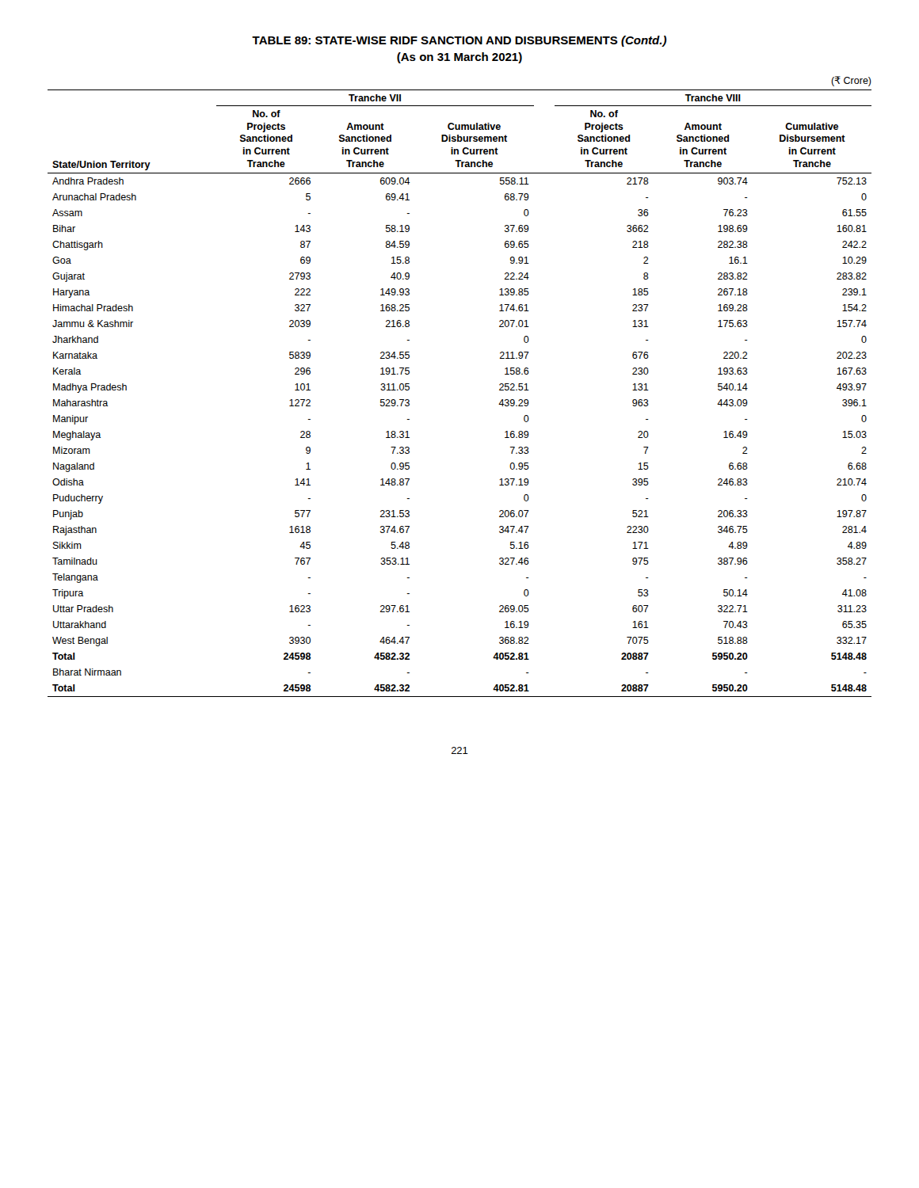TABLE 89: STATE-WISE RIDF SANCTION AND DISBURSEMENTS (Contd.)
(As on 31 March 2021)
(₹ Crore)
| State/Union Territory | Tranche VII | | Tranche VIII |
| --- | --- | --- | --- |
| No. of Projects Sanctioned in Current Tranche | Amount Sanctioned in Current Tranche | Cumulative Disbursement in Current Tranche | | No. of Projects Sanctioned in Current Tranche | Amount Sanctioned in Current Tranche | Cumulative Disbursement in Current Tranche |
| Andhra Pradesh | 2666 | 609.04 | 558.11 | | 2178 | 903.74 | 752.13 |
| Arunachal Pradesh | 5 | 69.41 | 68.79 | | - | - | 0 |
| Assam | - | - | 0 | | 36 | 76.23 | 61.55 |
| Bihar | 143 | 58.19 | 37.69 | | 3662 | 198.69 | 160.81 |
| Chattisgarh | 87 | 84.59 | 69.65 | | 218 | 282.38 | 242.2 |
| Goa | 69 | 15.8 | 9.91 | | 2 | 16.1 | 10.29 |
| Gujarat | 2793 | 40.9 | 22.24 | | 8 | 283.82 | 283.82 |
| Haryana | 222 | 149.93 | 139.85 | | 185 | 267.18 | 239.1 |
| Himachal Pradesh | 327 | 168.25 | 174.61 | | 237 | 169.28 | 154.2 |
| Jammu & Kashmir | 2039 | 216.8 | 207.01 | | 131 | 175.63 | 157.74 |
| Jharkhand | - | - | 0 | | - | - | 0 |
| Karnataka | 5839 | 234.55 | 211.97 | | 676 | 220.2 | 202.23 |
| Kerala | 296 | 191.75 | 158.6 | | 230 | 193.63 | 167.63 |
| Madhya Pradesh | 101 | 311.05 | 252.51 | | 131 | 540.14 | 493.97 |
| Maharashtra | 1272 | 529.73 | 439.29 | | 963 | 443.09 | 396.1 |
| Manipur | - | - | 0 | | - | - | 0 |
| Meghalaya | 28 | 18.31 | 16.89 | | 20 | 16.49 | 15.03 |
| Mizoram | 9 | 7.33 | 7.33 | | 7 | 2 | 2 |
| Nagaland | 1 | 0.95 | 0.95 | | 15 | 6.68 | 6.68 |
| Odisha | 141 | 148.87 | 137.19 | | 395 | 246.83 | 210.74 |
| Puducherry | - | - | 0 | | - | - | 0 |
| Punjab | 577 | 231.53 | 206.07 | | 521 | 206.33 | 197.87 |
| Rajasthan | 1618 | 374.67 | 347.47 | | 2230 | 346.75 | 281.4 |
| Sikkim | 45 | 5.48 | 5.16 | | 171 | 4.89 | 4.89 |
| Tamilnadu | 767 | 353.11 | 327.46 | | 975 | 387.96 | 358.27 |
| Telangana | - | - | - | | - | - | - |
| Tripura | - | - | 0 | | 53 | 50.14 | 41.08 |
| Uttar Pradesh | 1623 | 297.61 | 269.05 | | 607 | 322.71 | 311.23 |
| Uttarakhand | - | - | 16.19 | | 161 | 70.43 | 65.35 |
| West Bengal | 3930 | 464.47 | 368.82 | | 7075 | 518.88 | 332.17 |
| Total | 24598 | 4582.32 | 4052.81 | | 20887 | 5950.20 | 5148.48 |
| Bharat Nirmaan | - | - | - | | - | - | - |
| Total | 24598 | 4582.32 | 4052.81 | | 20887 | 5950.20 | 5148.48 |
221